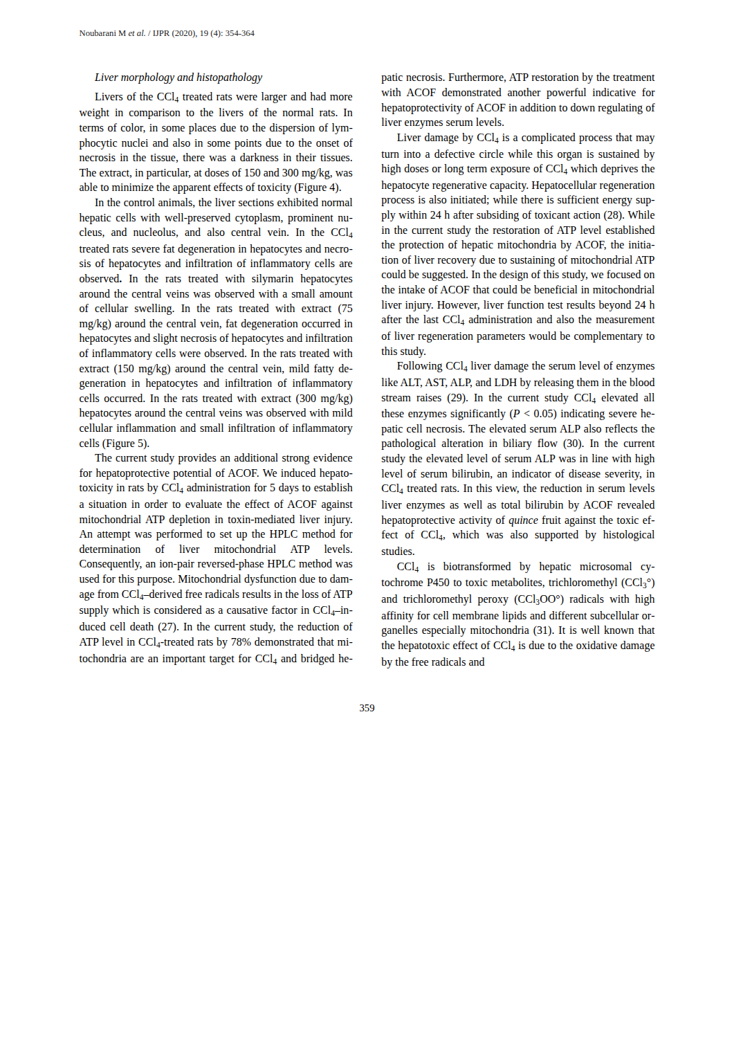Noubarani M et al. / IJPR (2020), 19 (4): 354-364
Liver morphology and histopathology
Livers of the CCl4 treated rats were larger and had more weight in comparison to the livers of the normal rats. In terms of color, in some places due to the dispersion of lymphocytic nuclei and also in some points due to the onset of necrosis in the tissue, there was a darkness in their tissues. The extract, in particular, at doses of 150 and 300 mg/kg, was able to minimize the apparent effects of toxicity (Figure 4).
In the control animals, the liver sections exhibited normal hepatic cells with well-preserved cytoplasm, prominent nucleus, and nucleolus, and also central vein. In the CCl4 treated rats severe fat degeneration in hepatocytes and necrosis of hepatocytes and infiltration of inflammatory cells are observed. In the rats treated with silymarin hepatocytes around the central veins was observed with a small amount of cellular swelling. In the rats treated with extract (75 mg/kg) around the central vein, fat degeneration occurred in hepatocytes and slight necrosis of hepatocytes and infiltration of inflammatory cells were observed. In the rats treated with extract (150 mg/kg) around the central vein, mild fatty degeneration in hepatocytes and infiltration of inflammatory cells occurred. In the rats treated with extract (300 mg/kg) hepatocytes around the central veins was observed with mild cellular inflammation and small infiltration of inflammatory cells (Figure 5).
The current study provides an additional strong evidence for hepatoprotective potential of ACOF. We induced hepatotoxicity in rats by CCl4 administration for 5 days to establish a situation in order to evaluate the effect of ACOF against mitochondrial ATP depletion in toxin-mediated liver injury. An attempt was performed to set up the HPLC method for determination of liver mitochondrial ATP levels. Consequently, an ion-pair reversed-phase HPLC method was used for this purpose. Mitochondrial dysfunction due to damage from CCl4–derived free radicals results in the loss of ATP supply which is considered as a causative factor in CCl4–induced cell death (27). In the current study, the reduction of ATP level in CCl4-treated rats by 78% demonstrated that mitochondria are an important target for CCl4 and bridged hepatic necrosis. Furthermore, ATP restoration by the treatment with ACOF demonstrated another powerful indicative for hepatoprotectivity of ACOF in addition to down regulating of liver enzymes serum levels.
Liver damage by CCl4 is a complicated process that may turn into a defective circle while this organ is sustained by high doses or long term exposure of CCl4 which deprives the hepatocyte regenerative capacity. Hepatocellular regeneration process is also initiated; while there is sufficient energy supply within 24 h after subsiding of toxicant action (28). While in the current study the restoration of ATP level established the protection of hepatic mitochondria by ACOF, the initiation of liver recovery due to sustaining of mitochondrial ATP could be suggested. In the design of this study, we focused on the intake of ACOF that could be beneficial in mitochondrial liver injury. However, liver function test results beyond 24 h after the last CCl4 administration and also the measurement of liver regeneration parameters would be complementary to this study.
Following CCl4 liver damage the serum level of enzymes like ALT, AST, ALP, and LDH by releasing them in the blood stream raises (29). In the current study CCl4 elevated all these enzymes significantly (P < 0.05) indicating severe hepatic cell necrosis. The elevated serum ALP also reflects the pathological alteration in biliary flow (30). In the current study the elevated level of serum ALP was in line with high level of serum bilirubin, an indicator of disease severity, in CCl4 treated rats. In this view, the reduction in serum levels liver enzymes as well as total bilirubin by ACOF revealed hepatoprotective activity of quince fruit against the toxic effect of CCl4, which was also supported by histological studies.
CCl4 is biotransformed by hepatic microsomal cytochrome P450 to toxic metabolites, trichloromethyl (CCl3°) and trichloromethyl peroxy (CCl3OO°) radicals with high affinity for cell membrane lipids and different subcellular organelles especially mitochondria (31). It is well known that the hepatotoxic effect of CCl4 is due to the oxidative damage by the free radicals and
359